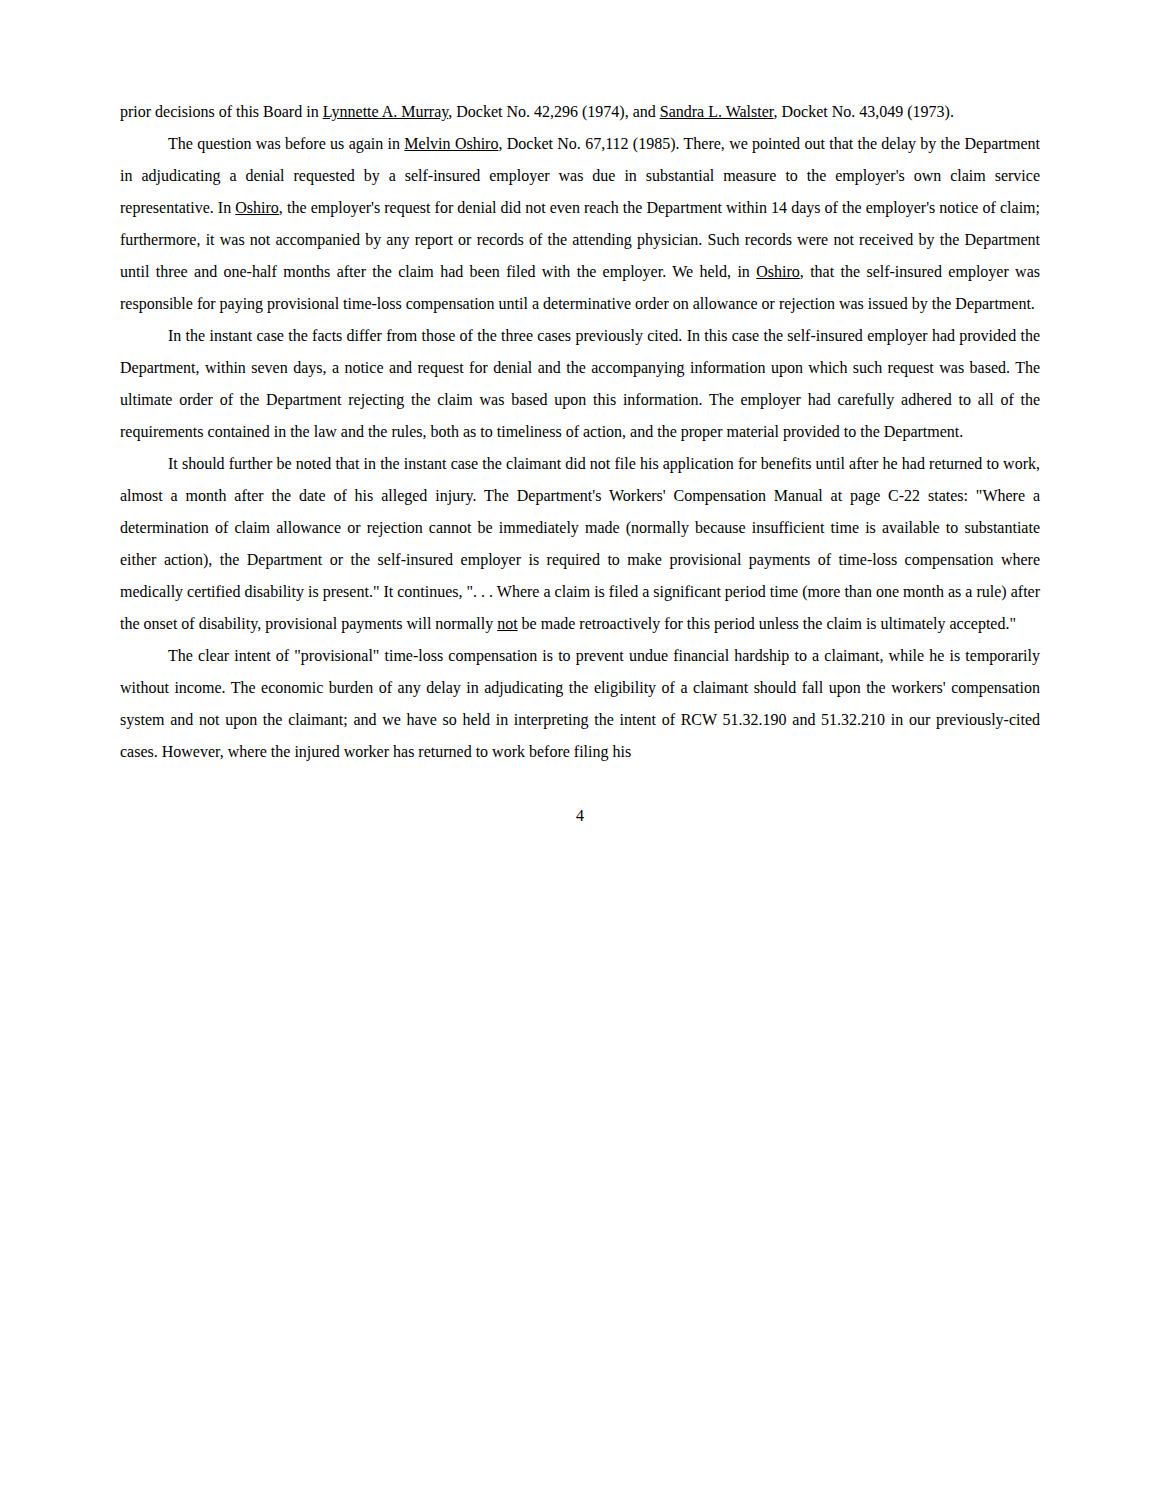prior decisions of this Board in Lynnette A. Murray, Docket No. 42,296 (1974), and Sandra L. Walster, Docket No. 43,049 (1973).
The question was before us again in Melvin Oshiro, Docket No. 67,112 (1985). There, we pointed out that the delay by the Department in adjudicating a denial requested by a self-insured employer was due in substantial measure to the employer's own claim service representative. In Oshiro, the employer's request for denial did not even reach the Department within 14 days of the employer's notice of claim; furthermore, it was not accompanied by any report or records of the attending physician. Such records were not received by the Department until three and one-half months after the claim had been filed with the employer. We held, in Oshiro, that the self-insured employer was responsible for paying provisional time-loss compensation until a determinative order on allowance or rejection was issued by the Department.
In the instant case the facts differ from those of the three cases previously cited. In this case the self-insured employer had provided the Department, within seven days, a notice and request for denial and the accompanying information upon which such request was based. The ultimate order of the Department rejecting the claim was based upon this information. The employer had carefully adhered to all of the requirements contained in the law and the rules, both as to timeliness of action, and the proper material provided to the Department.
It should further be noted that in the instant case the claimant did not file his application for benefits until after he had returned to work, almost a month after the date of his alleged injury. The Department's Workers' Compensation Manual at page C-22 states: "Where a determination of claim allowance or rejection cannot be immediately made (normally because insufficient time is available to substantiate either action), the Department or the self-insured employer is required to make provisional payments of time-loss compensation where medically certified disability is present." It continues, ". . . Where a claim is filed a significant period time (more than one month as a rule) after the onset of disability, provisional payments will normally not be made retroactively for this period unless the claim is ultimately accepted."
The clear intent of "provisional" time-loss compensation is to prevent undue financial hardship to a claimant, while he is temporarily without income. The economic burden of any delay in adjudicating the eligibility of a claimant should fall upon the workers' compensation system and not upon the claimant; and we have so held in interpreting the intent of RCW 51.32.190 and 51.32.210 in our previously-cited cases. However, where the injured worker has returned to work before filing his
4